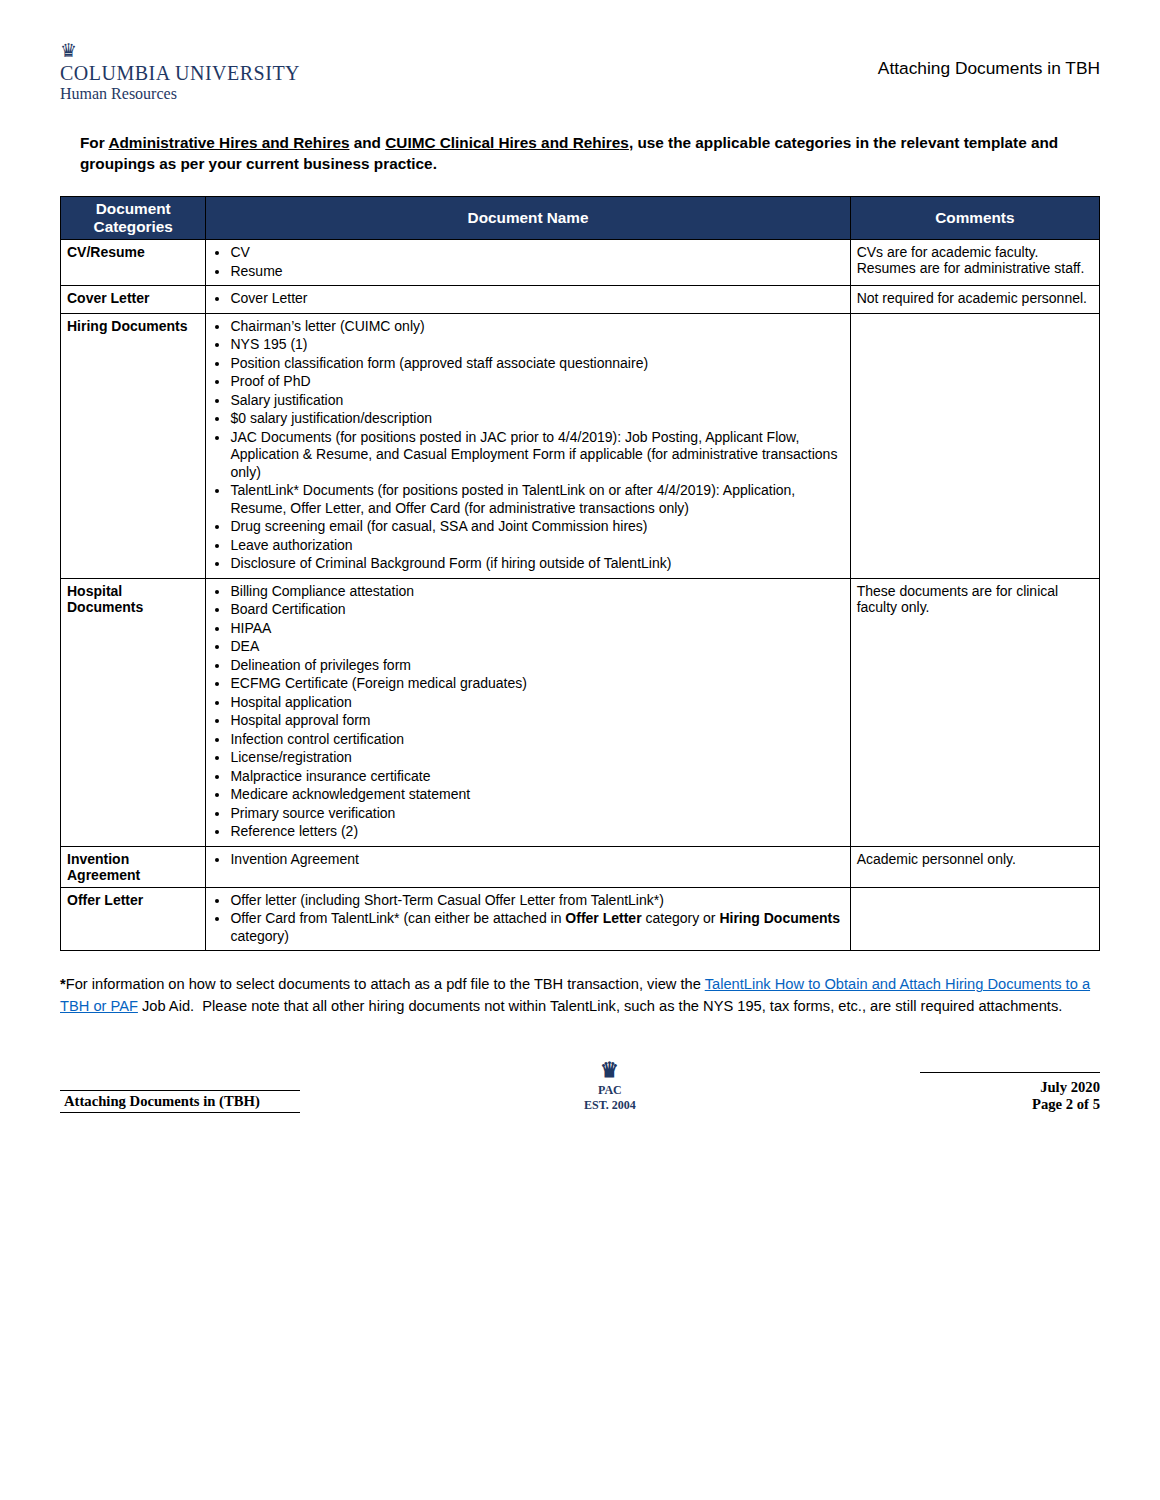♛
COLUMBIA UNIVERSITY
Human Resources
Attaching Documents in TBH
For Administrative Hires and Rehires and CUIMC Clinical Hires and Rehires, use the applicable categories in the relevant template and groupings as per your current business practice.
| Document Categories | Document Name | Comments |
| --- | --- | --- |
| CV/Resume | CV Resume | CVs are for academic faculty. Resumes are for administrative staff. |
| Cover Letter | Cover Letter | Not required for academic personnel. |
| Hiring Documents | Chairman’s letter (CUIMC only) NYS 195 (1) Position classification form (approved staff associate questionnaire) Proof of PhD Salary justification $0 salary justification/description JAC Documents (for positions posted in JAC prior to 4/4/2019): Job Posting, Applicant Flow, Application & Resume, and Casual Employment Form if applicable (for administrative transactions only) TalentLink* Documents (for positions posted in TalentLink on or after 4/4/2019): Application, Resume, Offer Letter, and Offer Card (for administrative transactions only) Drug screening email (for casual, SSA and Joint Commission hires) Leave authorization Disclosure of Criminal Background Form (if hiring outside of TalentLink) | |
| Hospital Documents | Billing Compliance attestation Board Certification HIPAA DEA Delineation of privileges form ECFMG Certificate (Foreign medical graduates) Hospital application Hospital approval form Infection control certification License/registration Malpractice insurance certificate Medicare acknowledgement statement Primary source verification Reference letters (2) | These documents are for clinical faculty only. |
| Invention Agreement | Invention Agreement | Academic personnel only. |
| Offer Letter | Offer letter (including Short-Term Casual Offer Letter from TalentLink*) Offer Card from TalentLink* (can either be attached in Offer Letter category or Hiring Documents category) | |
*For information on how to select documents to attach as a pdf file to the TBH transaction, view the TalentLink How to Obtain and Attach Hiring Documents to a TBH or PAF Job Aid. Please note that all other hiring documents not within TalentLink, such as the NYS 195, tax forms, etc., are still required attachments.
Attaching Documents in (TBH)
♛
PAC
EST. 2004
July 2020
Page 2 of 5